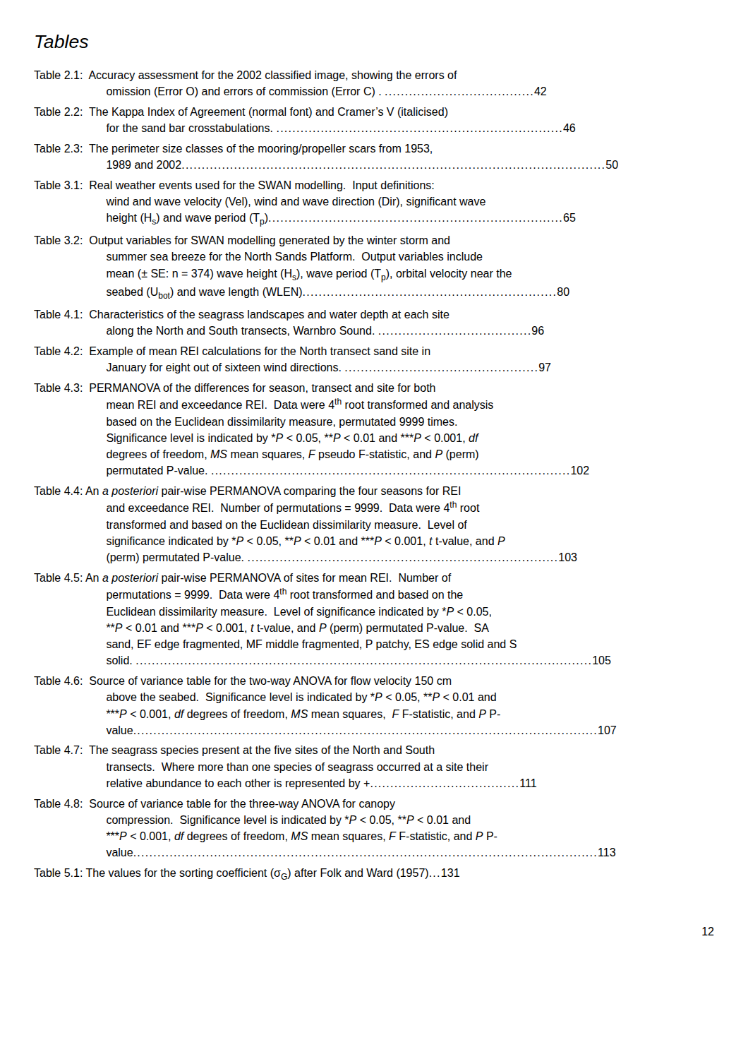Tables
Table 2.1: Accuracy assessment for the 2002 classified image, showing the errors of omission (Error O) and errors of commission (Error C) . ..................................... 42
Table 2.2: The Kappa Index of Agreement (normal font) and Cramer’s V (italicised) for the sand bar crosstabulations. ....................................................................... 46
Table 2.3: The perimeter size classes of the mooring/propeller scars from 1953, 1989 and 2002......................................................................................................... 50
Table 3.1: Real weather events used for the SWAN modelling. Input definitions: wind and wave velocity (Vel), wind and wave direction (Dir), significant wave height (Hs) and wave period (Tp)......................................................................... 65
Table 3.2: Output variables for SWAN modelling generated by the winter storm and summer sea breeze for the North Sands Platform. Output variables include mean (± SE: n = 374) wave height (Hs), wave period (Tp), orbital velocity near the seabed (Ubot) and wave length (WLEN)............................................................... 80
Table 4.1: Characteristics of the seagrass landscapes and water depth at each site along the North and South transects, Warnbro Sound. ...................................... 96
Table 4.2: Example of mean REI calculations for the North transect sand site in January for eight out of sixteen wind directions. ................................................ 97
Table 4.3: PERMANOVA of the differences for season, transect and site for both mean REI and exceedance REI. Data were 4th root transformed and analysis based on the Euclidean dissimilarity measure, permutated 9999 times. Significance level is indicated by *P < 0.05, **P < 0.01 and ***P < 0.001, df degrees of freedom, MS mean squares, F pseudo F-statistic, and P (perm) permutated P-value. ......................................................................................... 102
Table 4.4: An a posteriori pair-wise PERMANOVA comparing the four seasons for REI and exceedance REI. Number of permutations = 9999. Data were 4th root transformed and based on the Euclidean dissimilarity measure. Level of significance indicated by *P < 0.05, **P < 0.01 and ***P < 0.001, t t-value, and P (perm) permutated P-value. ............................................................................. 103
Table 4.5: An a posteriori pair-wise PERMANOVA of sites for mean REI. Number of permutations = 9999. Data were 4th root transformed and based on the Euclidean dissimilarity measure. Level of significance indicated by *P < 0.05, **P < 0.01 and ***P < 0.001, t t-value, and P (perm) permutated P-value. SA sand, EF edge fragmented, MF middle fragmented, P patchy, ES edge solid and S solid. ................................................................................................................. 105
Table 4.6: Source of variance table for the two-way ANOVA for flow velocity 150 cm above the seabed. Significance level is indicated by *P < 0.05, **P < 0.01 and ***P < 0.001, df degrees of freedom, MS mean squares, F F-statistic, and P P- value................................................................................................................... 107
Table 4.7: The seagrass species present at the five sites of the North and South transects. Where more than one species of seagrass occurred at a site their relative abundance to each other is represented by +..................................... 111
Table 4.8: Source of variance table for the three-way ANOVA for canopy compression. Significance level is indicated by *P < 0.05, **P < 0.01 and ***P < 0.001, df degrees of freedom, MS mean squares, F F-statistic, and P P- value................................................................................................................... 113
Table 5.1: The values for the sorting coefficient (σG) after Folk and Ward (1957)... 131
12